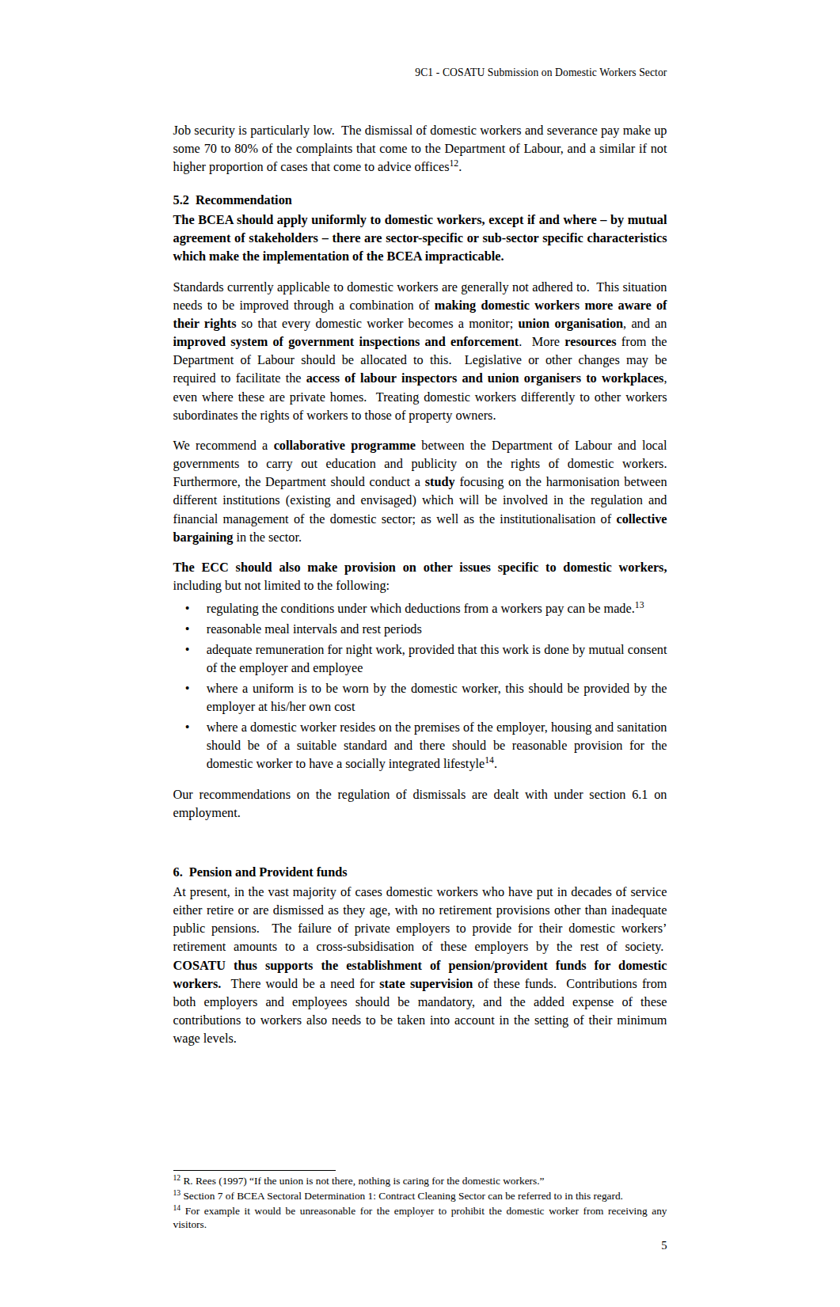9C1 - COSATU Submission on Domestic Workers Sector
Job security is particularly low. The dismissal of domestic workers and severance pay make up some 70 to 80% of the complaints that come to the Department of Labour, and a similar if not higher proportion of cases that come to advice offices12.
5.2 Recommendation
The BCEA should apply uniformly to domestic workers, except if and where – by mutual agreement of stakeholders – there are sector-specific or sub-sector specific characteristics which make the implementation of the BCEA impracticable.
Standards currently applicable to domestic workers are generally not adhered to. This situation needs to be improved through a combination of making domestic workers more aware of their rights so that every domestic worker becomes a monitor; union organisation, and an improved system of government inspections and enforcement. More resources from the Department of Labour should be allocated to this. Legislative or other changes may be required to facilitate the access of labour inspectors and union organisers to workplaces, even where these are private homes. Treating domestic workers differently to other workers subordinates the rights of workers to those of property owners.
We recommend a collaborative programme between the Department of Labour and local governments to carry out education and publicity on the rights of domestic workers. Furthermore, the Department should conduct a study focusing on the harmonisation between different institutions (existing and envisaged) which will be involved in the regulation and financial management of the domestic sector; as well as the institutionalisation of collective bargaining in the sector.
The ECC should also make provision on other issues specific to domestic workers, including but not limited to the following:
regulating the conditions under which deductions from a workers pay can be made.13
reasonable meal intervals and rest periods
adequate remuneration for night work, provided that this work is done by mutual consent of the employer and employee
where a uniform is to be worn by the domestic worker, this should be provided by the employer at his/her own cost
where a domestic worker resides on the premises of the employer, housing and sanitation should be of a suitable standard and there should be reasonable provision for the domestic worker to have a socially integrated lifestyle14.
Our recommendations on the regulation of dismissals are dealt with under section 6.1 on employment.
6. Pension and Provident funds
At present, in the vast majority of cases domestic workers who have put in decades of service either retire or are dismissed as they age, with no retirement provisions other than inadequate public pensions. The failure of private employers to provide for their domestic workers’ retirement amounts to a cross-subsidisation of these employers by the rest of society. COSATU thus supports the establishment of pension/provident funds for domestic workers. There would be a need for state supervision of these funds. Contributions from both employers and employees should be mandatory, and the added expense of these contributions to workers also needs to be taken into account in the setting of their minimum wage levels.
12 R. Rees (1997) “If the union is not there, nothing is caring for the domestic workers.”
13 Section 7 of BCEA Sectoral Determination 1: Contract Cleaning Sector can be referred to in this regard.
14 For example it would be unreasonable for the employer to prohibit the domestic worker from receiving any visitors.
5